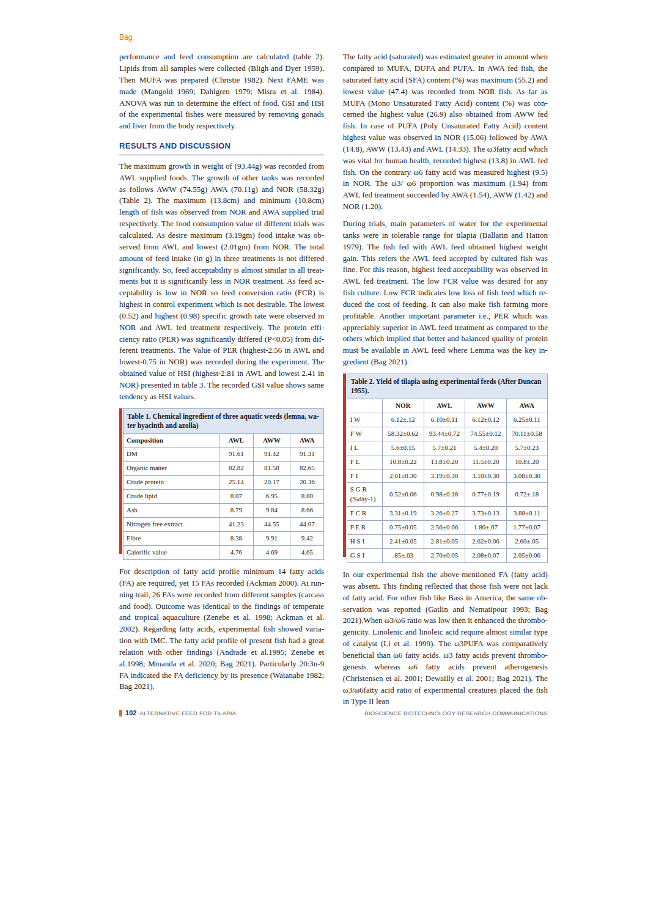Bag
performance and feed consumption are calculated (table 2). Lipids from all samples were collected (Bligh and Dyer 1959). Then MUFA was prepared (Christie 1982). Next FAME was made (Mangold 1969; Dahlgren 1979; Misra et al. 1984). ANOVA was run to determine the effect of food. GSI and HSI of the experimental fishes were measured by removing gonads and liver from the body respectively.
RESULTS AND DISCUSSION
The maximum growth in weight of (93.44g) was recorded from AWL supplied foods. The growth of other tanks was recorded as follows AWW (74.55g) AWA (70.11g) and NOR (58.32g) (Table 2). The maximum (13.8cm) and minimum (10.8cm) length of fish was observed from NOR and AWA supplied trial respectively. The food consumption value of different trials was calculated. As desire maximum (3.19gm) food intake was observed from AWL and lowest (2.01gm) from NOR. The total amount of feed intake (in g) in three treatments is not differed significantly. So, feed acceptability is almost similar in all treatments but it is significantly less in NOR treatment. As feed acceptability is low in NOR so feed conversion ratio (FCR) is highest in control experiment which is not desirable. The lowest (0.52) and highest (0.98) specific growth rate were observed in NOR and AWL fed treatment respectively. The protein efficiency ratio (PER) was significantly differed (P<0.05) from different treatments. The Value of PER (highest-2.56 in AWL and lowest-0.75 in NOR) was recorded during the experiment. The obtained value of HSI (highest-2.81 in AWL and lowest 2.41 in NOR) presented in table 3. The recorded GSI value shows same tendency as HSI values.
Table 1. Chemical ingredient of three aquatic weeds (lemna, water hyacinth and azolla)
| Composition | AWL | AWW | AWA |
| --- | --- | --- | --- |
| DM | 91.61 | 91.42 | 91.31 |
| Organic matter | 82.82 | 81.58 | 82.65 |
| Crude protein | 25.14 | 20.17 | 20.36 |
| Crude lipid | 8.07 | 6.95 | 8.80 |
| Ash | 8.79 | 9.84 | 8.66 |
| Nitrogen free extract | 41.23 | 44.55 | 44.07 |
| Fibre | 8.38 | 9.91 | 9.42 |
| Calorific value | 4.76 | 4.69 | 4.65 |
For description of fatty acid profile minimum 14 fatty acids (FA) are required, yet 15 FAs recorded (Ackman 2000). At running trail, 26 FAs were recorded from different samples (carcass and food). Outcome was identical to the findings of temperate and tropical aquaculture (Zenebe et al. 1998; Ackman et al. 2002). Regarding fatty acids, experimental fish showed variation with IMC. The fatty acid profile of present fish had a great relation with other findings (Andrade et al.1995; Zenebe et al.1998; Mmanda et al. 2020; Bag 2021). Particularly 20:3n-9 FA indicated the FA deficiency by its presence (Watanabe 1982; Bag 2021).
The fatty acid (saturated) was estimated greater in amount when compared to MUFA, DUFA and PUFA. In AWA fed fish, the saturated fatty acid (SFA) content (%) was maximum (55.2) and lowest value (47.4) was recorded from NOR fish. As far as MUFA (Mono Unsaturated Fatty Acid) content (%) was concerned the highest value (26.9) also obtained from AWW fed fish. In case of PUFA (Poly Unsaturated Fatty Acid) content highest value was observed in NOR (15.06) followed by AWA (14.8), AWW (13.43) and AWL (14.33). The ω3fatty acid which was vital for human health, recorded highest (13.8) in AWL fed fish. On the contrary ω6 fatty acid was measured highest (9.5) in NOR. The ω3/ ω6 proportion was maximum (1.94) from AWL fed treatment succeeded by AWA (1.54), AWW (1.42) and NOR (1.20).
During trials, main parameters of water for the experimental tanks were in tolerable range for tilapia (Ballarin and Hatton 1979). The fish fed with AWL feed obtained highest weight gain. This refers the AWL feed accepted by cultured fish was fine. For this reason, highest feed acceptability was observed in AWL fed treatment. The low FCR value was desired for any fish culture. Low FCR indicates low loss of fish feed which reduced the cost of feeding. It can also make fish farming more profitable. Another important parameter i.e., PER which was appreciably superior in AWL feed treatment as compared to the others which implied that better and balanced quality of protein must be available in AWL feed where Lemma was the key ingredient (Bag 2021).
Table 2. Yield of tilapia using experimental feeds (After Duncan 1955).
| | NOR | AWL | AWW | AWA |
| --- | --- | --- | --- | --- |
| I W | 6.12±.12 | 6.10±0.11 | 6.12±0.12 | 6.25±0.11 |
| F W | 58.32±0.62 | 93.44±0.72 | 74.55±0.12 | 70.11±0.58 |
| I L | 5.6±0.15 | 5.7±0.21 | 5.4±0.20 | 5.7±0.23 |
| F L | 10.8±0.22 | 13.8±0.20 | 11.5±0.20 | 10.8±.20 |
| F I | 2.01±0.30 | 3.19±0.30 | 3.10±0.30 | 3.08±0.30 |
| S G R (%day-1) | 0.52±0.06 | 0.98±0.18 | 0.77±0.19 | 0.72±.18 |
| F C R | 3.31±0.19 | 3.26±0.27 | 3.73±0.13 | 3.88±0.11 |
| P E R | 0.75±0.05 | 2.56±0.06 | 1.80±.07 | 1.77±0.07 |
| H S I | 2.41±0.05 | 2.81±0.05 | 2.62±0.06 | 2.60±.05 |
| G S I | .85±.03 | 2.70±0.05 | 2.08±0.07 | 2.05±0.06 |
In our experimental fish the above-mentioned FA (fatty acid) was absent. This finding reflected that those fish were not lack of fatty acid. For other fish like Bass in America, the same observation was reported (Gatlin and Nematipour 1993; Bag 2021).When ω3/ω6 ratio was low then it enhanced the thrombogenicity. Linolenic and linoleic acid require almost similar type of catalyst (Li et al. 1999). The ω3PUFA was comparatively beneficial than ω6 fatty acids. ω3 fatty acids prevent thrombogenesis whereas ω6 fatty acids prevent atherogenesis (Christensen et al. 2001; Dewailly et al. 2001; Bag 2021). The ω3/ω6fatty acid ratio of experimental creatures placed the fish in Type II lean
102 ALTERNATIVE FEED FOR TILAPIA
BIOSCIENCE BIOTECHNOLOGY RESEARCH COMMUNICATIONS